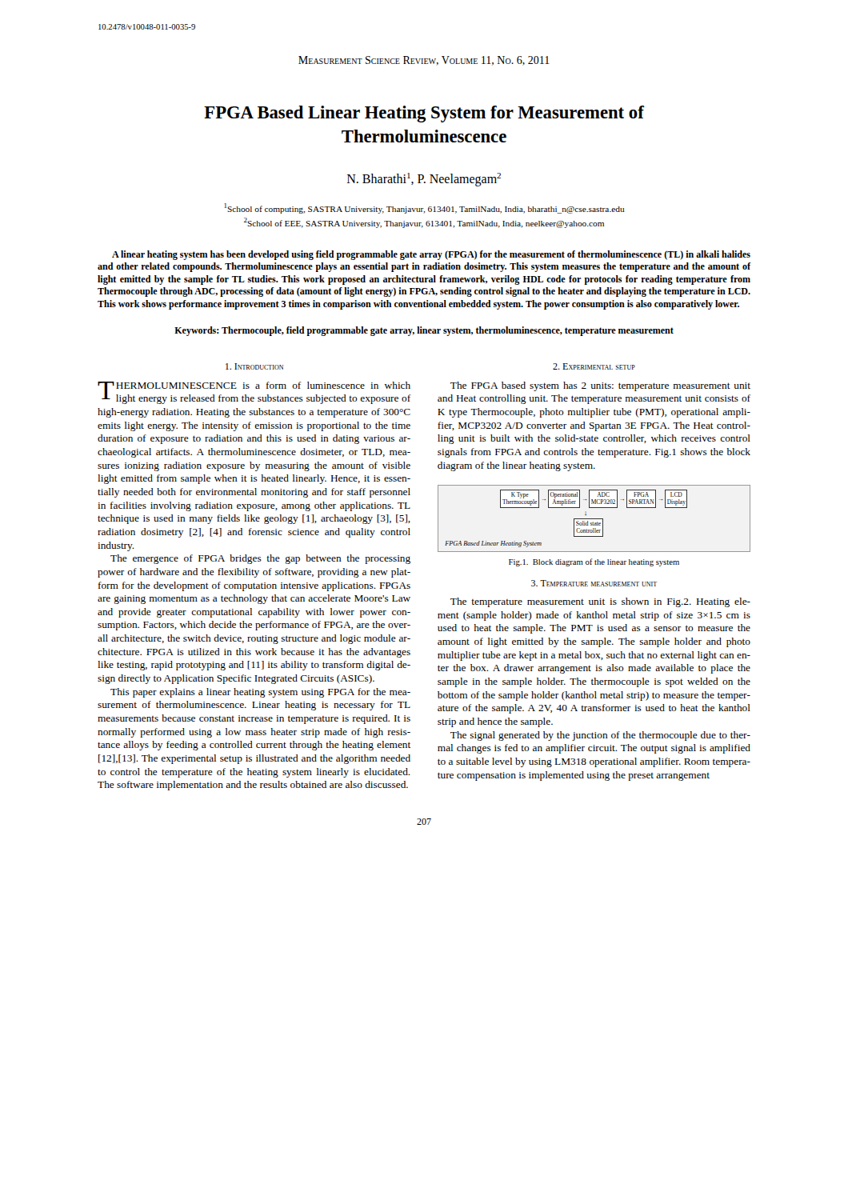10.2478/v10048-011-0035-9
Measurement Science Review, Volume 11, No. 6, 2011
FPGA Based Linear Heating System for Measurement of
Thermoluminescence
N. Bharathi1, P. Neelamegam2
1School of computing, SASTRA University, Thanjavur, 613401, TamilNadu, India, bharathi_n@cse.sastra.edu
2School of EEE, SASTRA University, Thanjavur, 613401, TamilNadu, India, neelkeer@yahoo.com
A linear heating system has been developed using field programmable gate array (FPGA) for the measurement of thermoluminescence (TL) in alkali halides and other related compounds. Thermoluminescence plays an essential part in radiation dosimetry. This system measures the temperature and the amount of light emitted by the sample for TL studies. This work proposed an architectural framework, verilog HDL code for protocols for reading temperature from Thermocouple through ADC, processing of data (amount of light energy) in FPGA, sending control signal to the heater and displaying the temperature in LCD. This work shows performance improvement 3 times in comparison with conventional embedded system. The power consumption is also comparatively lower.
Keywords: Thermocouple, field programmable gate array, linear system, thermoluminescence, temperature measurement
1. Introduction
THERMOLUMINESCENCE is a form of luminescence in which light energy is released from the substances subjected to exposure of high-energy radiation. Heating the substances to a temperature of 300°C emits light energy. The intensity of emission is proportional to the time duration of exposure to radiation and this is used in dating various archaeological artifacts. A thermoluminescence dosimeter, or TLD, measures ionizing radiation exposure by measuring the amount of visible light emitted from sample when it is heated linearly. Hence, it is essentially needed both for environmental monitoring and for staff personnel in facilities involving radiation exposure, among other applications. TL technique is used in many fields like geology [1], archaeology [3], [5], radiation dosimetry [2], [4] and forensic science and quality control industry.
The emergence of FPGA bridges the gap between the processing power of hardware and the flexibility of software, providing a new platform for the development of computation intensive applications. FPGAs are gaining momentum as a technology that can accelerate Moore's Law and provide greater computational capability with lower power consumption. Factors, which decide the performance of FPGA, are the overall architecture, the switch device, routing structure and logic module architecture. FPGA is utilized in this work because it has the advantages like testing, rapid prototyping and [11] its ability to transform digital design directly to Application Specific Integrated Circuits (ASICs).
This paper explains a linear heating system using FPGA for the measurement of thermoluminescence. Linear heating is necessary for TL measurements because constant increase in temperature is required. It is normally performed using a low mass heater strip made of high resistance alloys by feeding a controlled current through the heating element [12],[13]. The experimental setup is illustrated and the algorithm needed to control the temperature of the heating system linearly is elucidated. The software implementation and the results obtained are also discussed.
2. Experimental setup
The FPGA based system has 2 units: temperature measurement unit and Heat controlling unit. The temperature measurement unit consists of K type Thermocouple, photo multiplier tube (PMT), operational amplifier, MCP3202 A/D converter and Spartan 3E FPGA. The Heat controlling unit is built with the solid-state controller, which receives control signals from FPGA and controls the temperature. Fig.1 shows the block diagram of the linear heating system.
K Type
Thermocouple
→
Operational
Amplifier
→
ADC
MCP3202
→
FPGA
SPARTAN
→
LCD
Display
↓
Solid state
Controller
FPGA Based Linear Heating System
Fig.1. Block diagram of the linear heating system
3. Temperature measurement unit
The temperature measurement unit is shown in Fig.2. Heating element (sample holder) made of kanthol metal strip of size 3×1.5 cm is used to heat the sample. The PMT is used as a sensor to measure the amount of light emitted by the sample. The sample holder and photo multiplier tube are kept in a metal box, such that no external light can enter the box. A drawer arrangement is also made available to place the sample in the sample holder. The thermocouple is spot welded on the bottom of the sample holder (kanthol metal strip) to measure the temperature of the sample. A 2V, 40 A transformer is used to heat the kanthol strip and hence the sample.
The signal generated by the junction of the thermocouple due to thermal changes is fed to an amplifier circuit. The output signal is amplified to a suitable level by using LM318 operational amplifier. Room temperature compensation is implemented using the preset arrangement
207